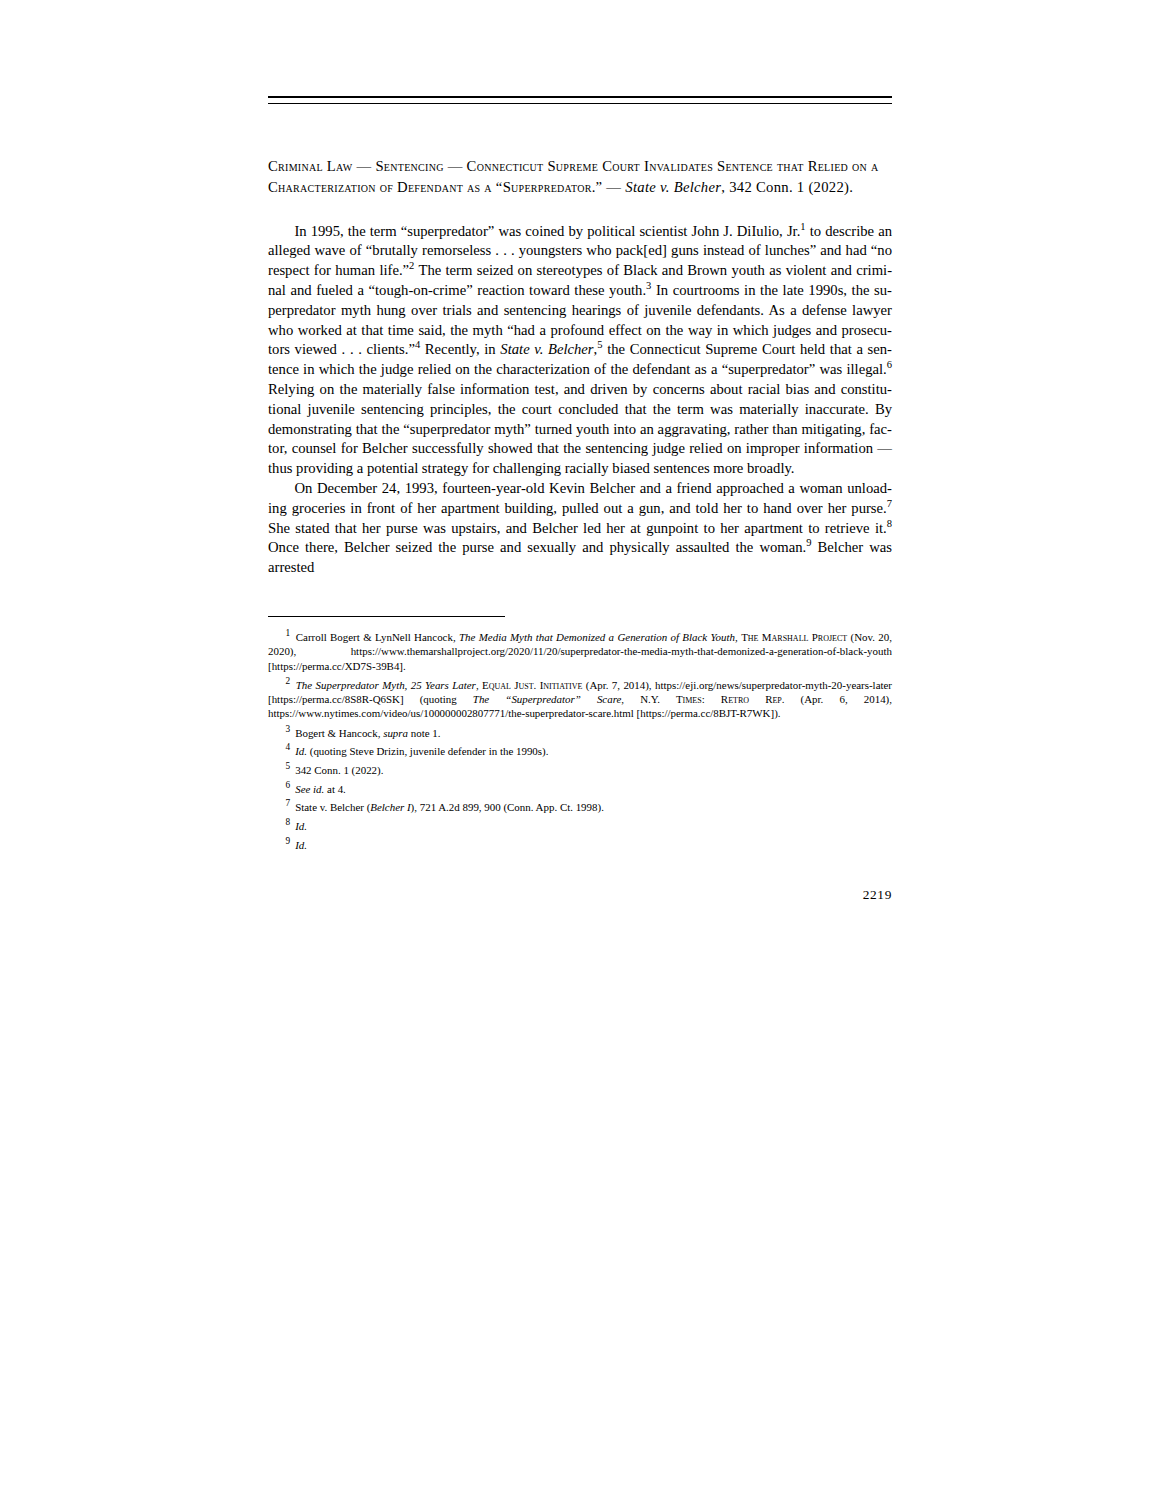Criminal Law — Sentencing — Connecticut Supreme Court Invalidates Sentence that Relied on a Characterization of Defendant as a “Superpredator.” — State v. Belcher, 342 Conn. 1 (2022).
In 1995, the term “superpredator” was coined by political scientist John J. DiIulio, Jr.1 to describe an alleged wave of “brutally remorseless . . . youngsters who pack[ed] guns instead of lunches” and had “no respect for human life.”2 The term seized on stereotypes of Black and Brown youth as violent and criminal and fueled a “tough-on-crime” reaction toward these youth.3 In courtrooms in the late 1990s, the superpredator myth hung over trials and sentencing hearings of juvenile defendants. As a defense lawyer who worked at that time said, the myth “had a profound effect on the way in which judges and prosecutors viewed . . . clients.”4 Recently, in State v. Belcher,5 the Connecticut Supreme Court held that a sentence in which the judge relied on the characterization of the defendant as a “superpredator” was illegal.6 Relying on the materially false information test, and driven by concerns about racial bias and constitutional juvenile sentencing principles, the court concluded that the term was materially inaccurate. By demonstrating that the “superpredator myth” turned youth into an aggravating, rather than mitigating, factor, counsel for Belcher successfully showed that the sentencing judge relied on improper information — thus providing a potential strategy for challenging racially biased sentences more broadly.
On December 24, 1993, fourteen-year-old Kevin Belcher and a friend approached a woman unloading groceries in front of her apartment building, pulled out a gun, and told her to hand over her purse.7 She stated that her purse was upstairs, and Belcher led her at gunpoint to her apartment to retrieve it.8 Once there, Belcher seized the purse and sexually and physically assaulted the woman.9 Belcher was arrested
1 Carroll Bogert & LynNell Hancock, The Media Myth that Demonized a Generation of Black Youth, The Marshall Project (Nov. 20, 2020), https://www.themarshallproject.org/2020/11/20/superpredator-the-media-myth-that-demonized-a-generation-of-black-youth [https://perma.cc/XD7S-39B4].
2 The Superpredator Myth, 25 Years Later, Equal Just. Initiative (Apr. 7, 2014), https://eji.org/news/superpredator-myth-20-years-later [https://perma.cc/8S8R-Q6SK] (quoting The “Superpredator” Scare, N.Y. Times: Retro Rep. (Apr. 6, 2014), https://www.nytimes.com/video/us/100000002807771/the-superpredator-scare.html [https://perma.cc/8BJT-R7WK]).
3 Bogert & Hancock, supra note 1.
4 Id. (quoting Steve Drizin, juvenile defender in the 1990s).
5 342 Conn. 1 (2022).
6 See id. at 4.
7 State v. Belcher (Belcher I), 721 A.2d 899, 900 (Conn. App. Ct. 1998).
8 Id.
9 Id.
2219